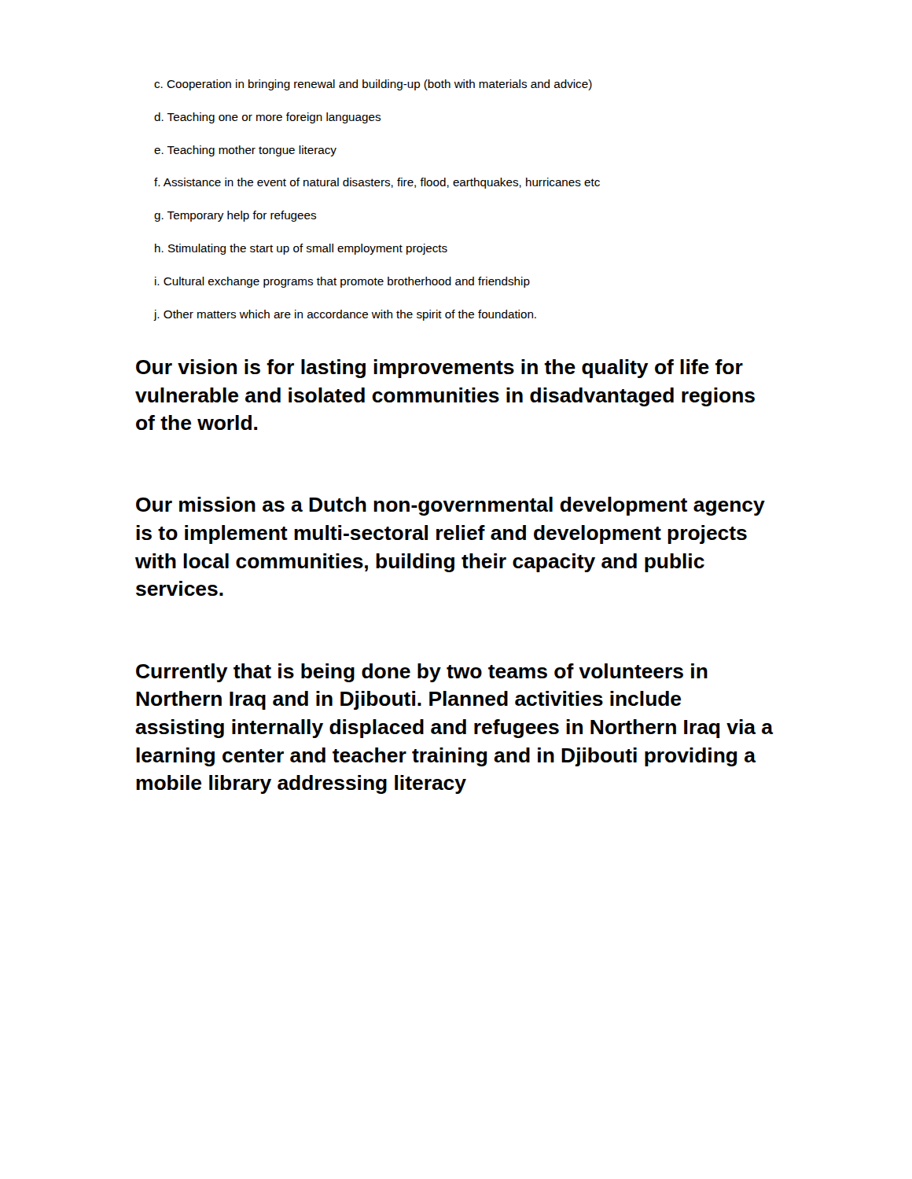c. Cooperation in bringing renewal and building-up (both with materials and advice)
d. Teaching one or more foreign languages
e. Teaching mother tongue literacy
f. Assistance in the event of natural disasters, fire, flood, earthquakes, hurricanes etc
g. Temporary help for refugees
h. Stimulating the start up of small employment projects
i. Cultural exchange programs that promote brotherhood and friendship
j. Other matters which are in accordance with the spirit of the foundation.
Our vision is for lasting improvements in the quality of life for vulnerable and isolated communities in disadvantaged regions of the world.
Our mission as a Dutch non-governmental development agency is to implement multi-sectoral relief and development projects with local communities, building their capacity and public services.
Currently that is being done by two teams of volunteers in Northern Iraq and in Djibouti. Planned activities include assisting internally displaced and refugees in Northern Iraq via a learning center and teacher training and in Djibouti providing a mobile library addressing literacy